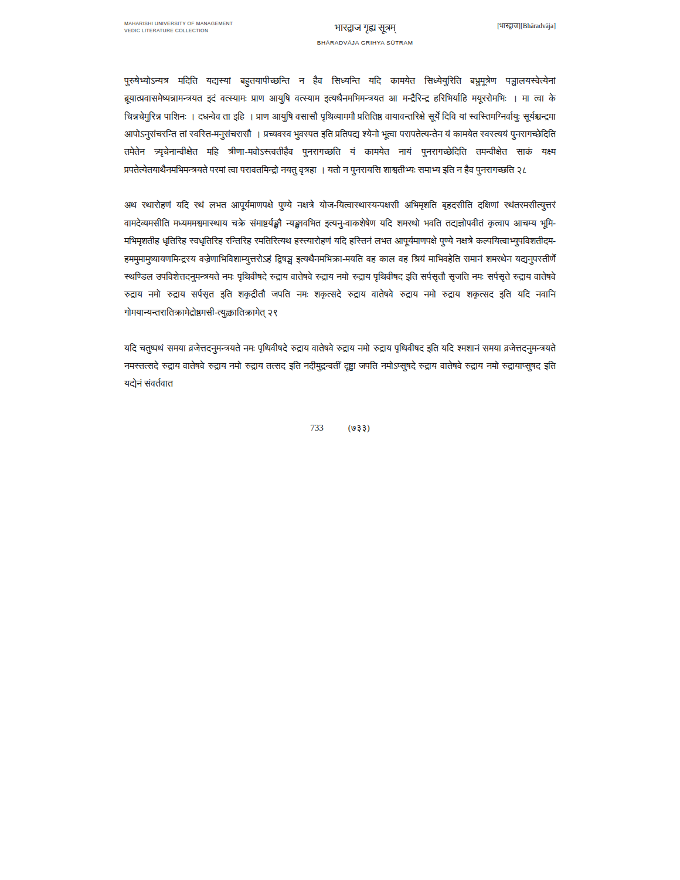Maharishi University of Management
Vedic Literature Collection
भारद्वाज गृह्य सूत्रम् BHĀRADVĀJA GRIHYA SŪTRAM
[भारद्वाज][Bhāradvāja]
पुरुषेभ्योऽन्यत्र मदिति यद्यस्यां बहुतयापीच्छन्ति न हैव सिध्यन्ति यदि कामयेत सिध्येयुरिति बभ्रुमूत्रेण पञ्चालयस्वेत्येनां ब्रूयात्प्रवासमेष्यन्नामन्त्रयत इदं वत्स्यामः प्राण आयुषि वत्स्याम इत्यथैनमभिमन्त्रयत आ मन्द्रैरिन्द्र हरिभिर्याहि मयूररोमभिः । मा त्वा के चिन्नचेमुरिन्न पाशिनः । दधन्वेव ता इहि । प्राण आयुषि वसासौ पृथिव्याममौ प्रतितिष्ठ वायावन्तरिक्षे सूर्ये दिवि यां स्वस्तिमग्निर्वायुः सूर्यश्चन्द्रमा आपोऽनुसंचरन्ति तां स्वस्ति-मनुसंचरासौ । प्रच्यवस्व भुवस्पत इति प्रतिपद्य श्येनो भूत्वा परापतेत्यन्तेन यं कामयेत स्वस्त्ययं पुनरागच्छेदिति तमेतेन त्र्यृचेनान्वीक्षेत महि त्रीणा-मवोऽस्त्वतीहैव पुनरागच्छति यं कामयेत नायं पुनरागच्छेदिति तमन्वीक्षेत साकं यक्ष्म प्रपतेत्येतयाथैनमभिमन्त्रयते परमां त्वा परावतमिन्द्रो नयतु वृत्रहा । यतो न पुनरायसि शाश्वतीभ्यः समाभ्य इति न हैव पुनरागच्छति २८
अथ रथारोहणं यदि रथं लभत आपूर्यमाणपक्षे पुण्ये नक्षत्रे योज-यित्वास्थास्यन्पक्षसी अभिमृशति बृहदसीति दक्षिणां रथंतरमसीत्युत्तरं वामदेव्यमसीति मध्यममश्वमास्थाय चक्रे संमाष्टर्यङ्क्षौ न्यङ्क्षावभित इत्यनु-वाकशेषेण यदि शमरथो भवति तद्यज्ञोपवीतं कृत्वाप आचम्य भूमि-मभिमृशतीह धृतिरिह स्वधृतिरिह रन्तिरिह रमतिरित्यथ हस्त्यारोहणं यदि हस्तिनं लभत आपूर्यमाणपक्षे पुण्ये नक्षत्रे कल्पयित्वाभ्युपविशतीदम-हममुमामुष्यायणमिन्द्रस्य वज्रेणाभिविशाम्युत्तरोऽहं द्विषञ्च इत्यथैनमभिक्रा-मयति वह काल वह श्रियं माभिवहेति समानं शमरथेन यद्यनुपस्तीर्णे स्थण्डिल उपविशेत्तदनुमन्त्रयते नमः पृथिवीषदे रुद्राय वातेषवे रुद्राय नमो रुद्राय पृथिवीषद इति सर्पसृतौ सृजति नमः सर्पसृते रुद्राय वातेषवे रुद्राय नमो रुद्राय सर्पसृत इति शकृद्रीतौ जपति नमः शकृत्सदे रुद्राय वातेषवे रुद्राय नमो रुद्राय शकृत्सद इति यदि नवानि गोमयान्यन्तरातिक्रामेद्रोष्ठमसी-त्युक्त्वातिक्रामेत् २९
यदि चतुष्पथं समया व्रजेत्तदनुमन्त्रयते नमः पृथिवीषदे रुद्राय वातेषवे रुद्राय नमो रुद्राय पृथिवीषद इति यदि श्मशानं समया व्रजेत्तदनुमन्त्रयते नमस्तत्सदे रुद्राय वातेषवे रुद्राय नमो रुद्राय तत्सद इति नदीमुद्रन्वतीं दृष्ट्वा जपति नमोऽप्सुषदे रुद्राय वातेषवे रुद्राय नमो रुद्रायाप्सुषद इति यद्येनं संवर्तवात
733 (७३३)